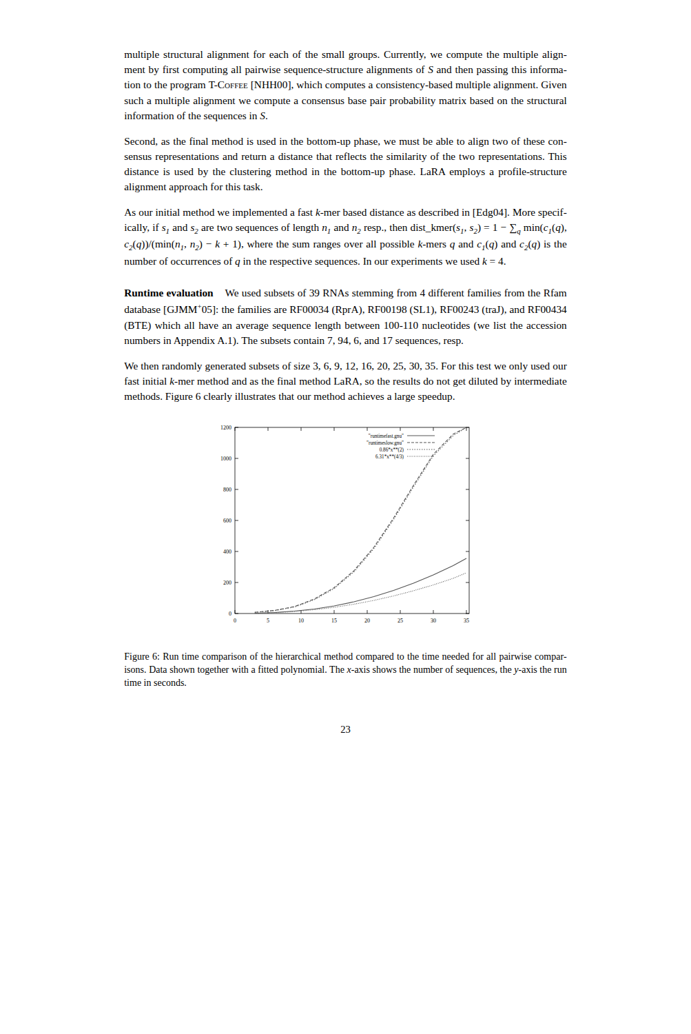multiple structural alignment for each of the small groups. Currently, we compute the multiple alignment by first computing all pairwise sequence-structure alignments of S and then passing this information to the program T-Coffee [NHH00], which computes a consistency-based multiple alignment. Given such a multiple alignment we compute a consensus base pair probability matrix based on the structural information of the sequences in S.
Second, as the final method is used in the bottom-up phase, we must be able to align two of these consensus representations and return a distance that reflects the similarity of the two representations. This distance is used by the clustering method in the bottom-up phase. LaRA employs a profile-structure alignment approach for this task.
As our initial method we implemented a fast k-mer based distance as described in [Edg04]. More specifically, if s1 and s2 are two sequences of length n1 and n2 resp., then dist_kmer(s1, s2) = 1 − ∑q min(c1(q), c2(q))/(min(n1, n2) − k + 1), where the sum ranges over all possible k-mers q and c1(q) and c2(q) is the number of occurrences of q in the respective sequences. In our experiments we used k = 4.
Runtime evaluation We used subsets of 39 RNAs stemming from 4 different families from the Rfam database [GJMM+05]: the families are RF00034 (RprA), RF00198 (SL1), RF00243 (traJ), and RF00434 (BTE) which all have an average sequence length between 100-110 nucleotides (we list the accession numbers in Appendix A.1). The subsets contain 7, 94, 6, and 17 sequences, resp.
We then randomly generated subsets of size 3, 6, 9, 12, 16, 20, 25, 30, 35. For this test we only used our fast initial k-mer method and as the final method LaRA, so the results do not get diluted by intermediate methods. Figure 6 clearly illustrates that our method achieves a large speedup.
0 200 400 600 800 1000 1200 0 5 10 15 20 25 30 35 "runtimefast.gnu" "runtimeslow.gnu" 0.86*x**(2) 6.31*x**(4/3)
Figure 6: Run time comparison of the hierarchical method compared to the time needed for all pairwise comparisons. Data shown together with a fitted polynomial. The x-axis shows the number of sequences, the y-axis the run time in seconds.
23